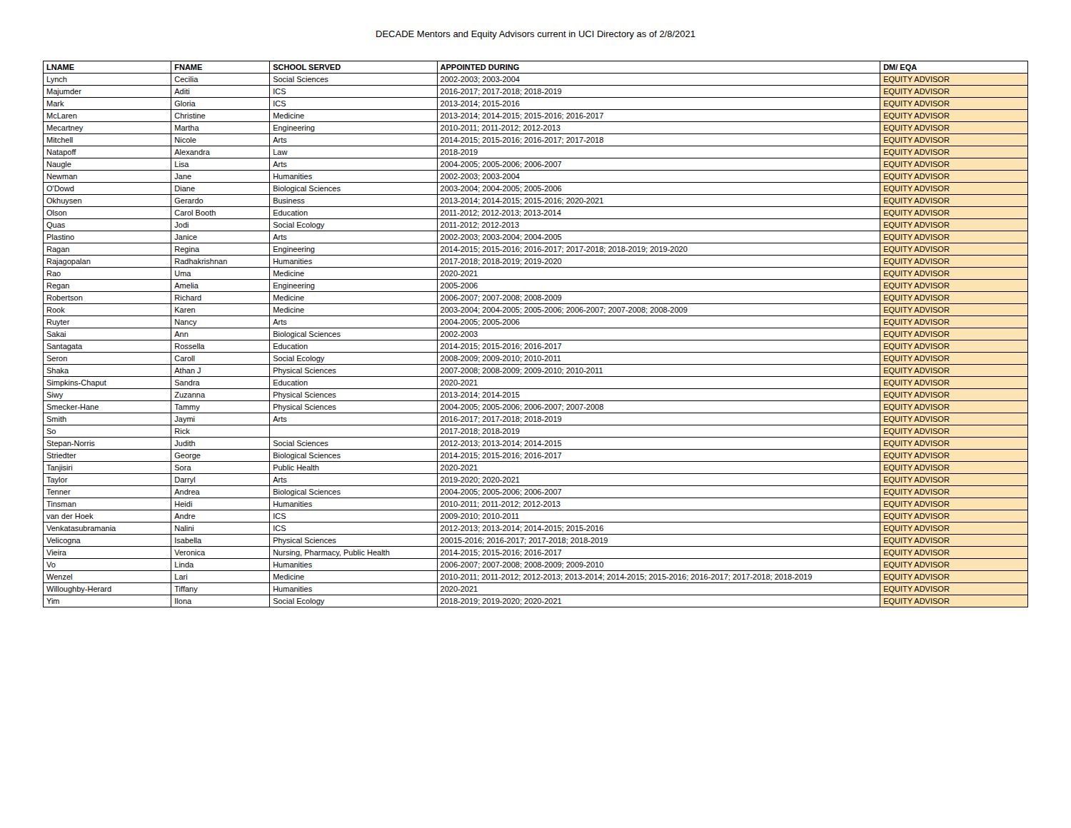DECADE Mentors and Equity Advisors current in UCI Directory as of 2/8/2021
| LNAME | FNAME | SCHOOL SERVED | APPOINTED DURING | DM/ EQA |
| --- | --- | --- | --- | --- |
| Lynch | Cecilia | Social Sciences | 2002-2003; 2003-2004 | EQUITY ADVISOR |
| Majumder | Aditi | ICS | 2016-2017; 2017-2018; 2018-2019 | EQUITY ADVISOR |
| Mark | Gloria | ICS | 2013-2014; 2015-2016 | EQUITY ADVISOR |
| McLaren | Christine | Medicine | 2013-2014; 2014-2015; 2015-2016; 2016-2017 | EQUITY ADVISOR |
| Mecartney | Martha | Engineering | 2010-2011; 2011-2012; 2012-2013 | EQUITY ADVISOR |
| Mitchell | Nicole | Arts | 2014-2015; 2015-2016; 2016-2017; 2017-2018 | EQUITY ADVISOR |
| Natapoff | Alexandra | Law | 2018-2019 | EQUITY ADVISOR |
| Naugle | Lisa | Arts | 2004-2005; 2005-2006; 2006-2007 | EQUITY ADVISOR |
| Newman | Jane | Humanities | 2002-2003; 2003-2004 | EQUITY ADVISOR |
| O'Dowd | Diane | Biological Sciences | 2003-2004; 2004-2005; 2005-2006 | EQUITY ADVISOR |
| Okhuysen | Gerardo | Business | 2013-2014; 2014-2015; 2015-2016; 2020-2021 | EQUITY ADVISOR |
| Olson | Carol Booth | Education | 2011-2012; 2012-2013; 2013-2014 | EQUITY ADVISOR |
| Quas | Jodi | Social Ecology | 2011-2012; 2012-2013 | EQUITY ADVISOR |
| Plastino | Janice | Arts | 2002-2003; 2003-2004; 2004-2005 | EQUITY ADVISOR |
| Ragan | Regina | Engineering | 2014-2015; 2015-2016; 2016-2017; 2017-2018; 2018-2019; 2019-2020 | EQUITY ADVISOR |
| Rajagopalan | Radhakrishnan | Humanities | 2017-2018; 2018-2019; 2019-2020 | EQUITY ADVISOR |
| Rao | Uma | Medicine | 2020-2021 | EQUITY ADVISOR |
| Regan | Amelia | Engineering | 2005-2006 | EQUITY ADVISOR |
| Robertson | Richard | Medicine | 2006-2007; 2007-2008; 2008-2009 | EQUITY ADVISOR |
| Rook | Karen | Medicine | 2003-2004; 2004-2005; 2005-2006; 2006-2007; 2007-2008; 2008-2009 | EQUITY ADVISOR |
| Ruyter | Nancy | Arts | 2004-2005; 2005-2006 | EQUITY ADVISOR |
| Sakai | Ann | Biological Sciences | 2002-2003 | EQUITY ADVISOR |
| Santagata | Rossella | Education | 2014-2015; 2015-2016; 2016-2017 | EQUITY ADVISOR |
| Seron | Caroll | Social Ecology | 2008-2009; 2009-2010; 2010-2011 | EQUITY ADVISOR |
| Shaka | Athan J | Physical Sciences | 2007-2008; 2008-2009; 2009-2010; 2010-2011 | EQUITY ADVISOR |
| Simpkins-Chaput | Sandra | Education | 2020-2021 | EQUITY ADVISOR |
| Siwy | Zuzanna | Physical Sciences | 2013-2014; 2014-2015 | EQUITY ADVISOR |
| Smecker-Hane | Tammy | Physical Sciences | 2004-2005; 2005-2006; 2006-2007; 2007-2008 | EQUITY ADVISOR |
| Smith | Jaymi | Arts | 2016-2017; 2017-2018; 2018-2019 | EQUITY ADVISOR |
| So | Rick | | 2017-2018; 2018-2019 | EQUITY ADVISOR |
| Stepan-Norris | Judith | Social Sciences | 2012-2013; 2013-2014; 2014-2015 | EQUITY ADVISOR |
| Striedter | George | Biological Sciences | 2014-2015; 2015-2016; 2016-2017 | EQUITY ADVISOR |
| Tanjisiri | Sora | Public Health | 2020-2021 | EQUITY ADVISOR |
| Taylor | Darryl | Arts | 2019-2020; 2020-2021 | EQUITY ADVISOR |
| Tenner | Andrea | Biological Sciences | 2004-2005; 2005-2006; 2006-2007 | EQUITY ADVISOR |
| Tinsman | Heidi | Humanities | 2010-2011; 2011-2012; 2012-2013 | EQUITY ADVISOR |
| van der Hoek | Andre | ICS | 2009-2010; 2010-2011 | EQUITY ADVISOR |
| Venkatasubramania | Nalini | ICS | 2012-2013; 2013-2014; 2014-2015; 2015-2016 | EQUITY ADVISOR |
| Velicogna | Isabella | Physical Sciences | 20015-2016; 2016-2017; 2017-2018; 2018-2019 | EQUITY ADVISOR |
| Vieira | Veronica | Nursing, Pharmacy, Public Health | 2014-2015; 2015-2016; 2016-2017 | EQUITY ADVISOR |
| Vo | Linda | Humanities | 2006-2007; 2007-2008; 2008-2009; 2009-2010 | EQUITY ADVISOR |
| Wenzel | Lari | Medicine | 2010-2011; 2011-2012; 2012-2013; 2013-2014; 2014-2015; 2015-2016; 2016-2017; 2017-2018; 2018-2019 | EQUITY ADVISOR |
| Willoughby-Herard | Tiffany | Humanities | 2020-2021 | EQUITY ADVISOR |
| Yim | Ilona | Social Ecology | 2018-2019; 2019-2020; 2020-2021 | EQUITY ADVISOR |